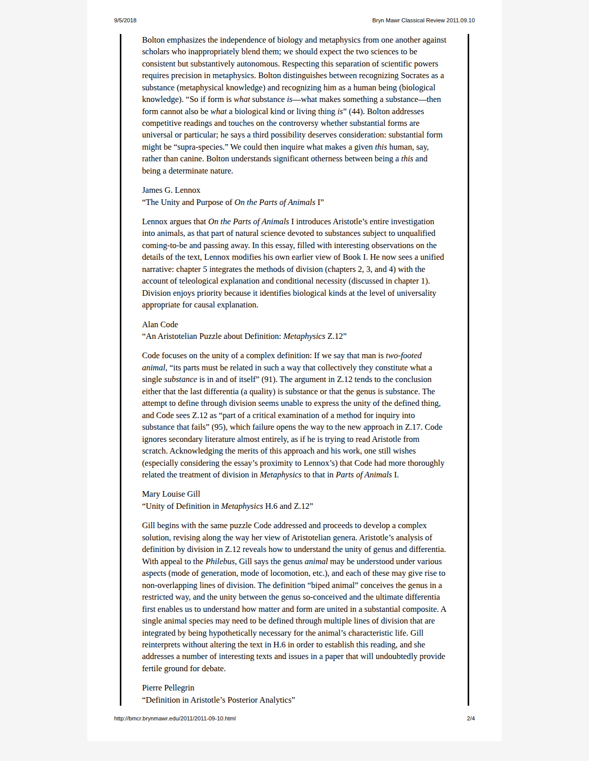9/5/2018 Bryn Mawr Classical Review 2011.09.10
Bolton emphasizes the independence of biology and metaphysics from one another against scholars who inappropriately blend them; we should expect the two sciences to be consistent but substantively autonomous. Respecting this separation of scientific powers requires precision in metaphysics. Bolton distinguishes between recognizing Socrates as a substance (metaphysical knowledge) and recognizing him as a human being (biological knowledge). “So if form is what substance is—what makes something a substance—then form cannot also be what a biological kind or living thing is” (44). Bolton addresses competitive readings and touches on the controversy whether substantial forms are universal or particular; he says a third possibility deserves consideration: substantial form might be “supra-species.” We could then inquire what makes a given this human, say, rather than canine. Bolton understands significant otherness between being a this and being a determinate nature.
James G. Lennox
“The Unity and Purpose of On the Parts of Animals I”
Lennox argues that On the Parts of Animals I introduces Aristotle’s entire investigation into animals, as that part of natural science devoted to substances subject to unqualified coming-to-be and passing away. In this essay, filled with interesting observations on the details of the text, Lennox modifies his own earlier view of Book I. He now sees a unified narrative: chapter 5 integrates the methods of division (chapters 2, 3, and 4) with the account of teleological explanation and conditional necessity (discussed in chapter 1). Division enjoys priority because it identifies biological kinds at the level of universality appropriate for causal explanation.
Alan Code
“An Aristotelian Puzzle about Definition: Metaphysics Z.12”
Code focuses on the unity of a complex definition: If we say that man is two-footed animal, “its parts must be related in such a way that collectively they constitute what a single substance is in and of itself” (91). The argument in Z.12 tends to the conclusion either that the last differentia (a quality) is substance or that the genus is substance. The attempt to define through division seems unable to express the unity of the defined thing, and Code sees Z.12 as “part of a critical examination of a method for inquiry into substance that fails” (95), which failure opens the way to the new approach in Z.17. Code ignores secondary literature almost entirely, as if he is trying to read Aristotle from scratch. Acknowledging the merits of this approach and his work, one still wishes (especially considering the essay’s proximity to Lennox’s) that Code had more thoroughly related the treatment of division in Metaphysics to that in Parts of Animals I.
Mary Louise Gill
“Unity of Definition in Metaphysics H.6 and Z.12”
Gill begins with the same puzzle Code addressed and proceeds to develop a complex solution, revising along the way her view of Aristotelian genera. Aristotle’s analysis of definition by division in Z.12 reveals how to understand the unity of genus and differentia. With appeal to the Philebus, Gill says the genus animal may be understood under various aspects (mode of generation, mode of locomotion, etc.), and each of these may give rise to non-overlapping lines of division. The definition “biped animal” conceives the genus in a restricted way, and the unity between the genus so-conceived and the ultimate differentia first enables us to understand how matter and form are united in a substantial composite. A single animal species may need to be defined through multiple lines of division that are integrated by being hypothetically necessary for the animal’s characteristic life. Gill reinterprets without altering the text in H.6 in order to establish this reading, and she addresses a number of interesting texts and issues in a paper that will undoubtedly provide fertile ground for debate.
Pierre Pellegrin
“Definition in Aristotle’s Posterior Analytics”
http://bmcr.brynmawr.edu/2011/2011-09-10.html 2/4